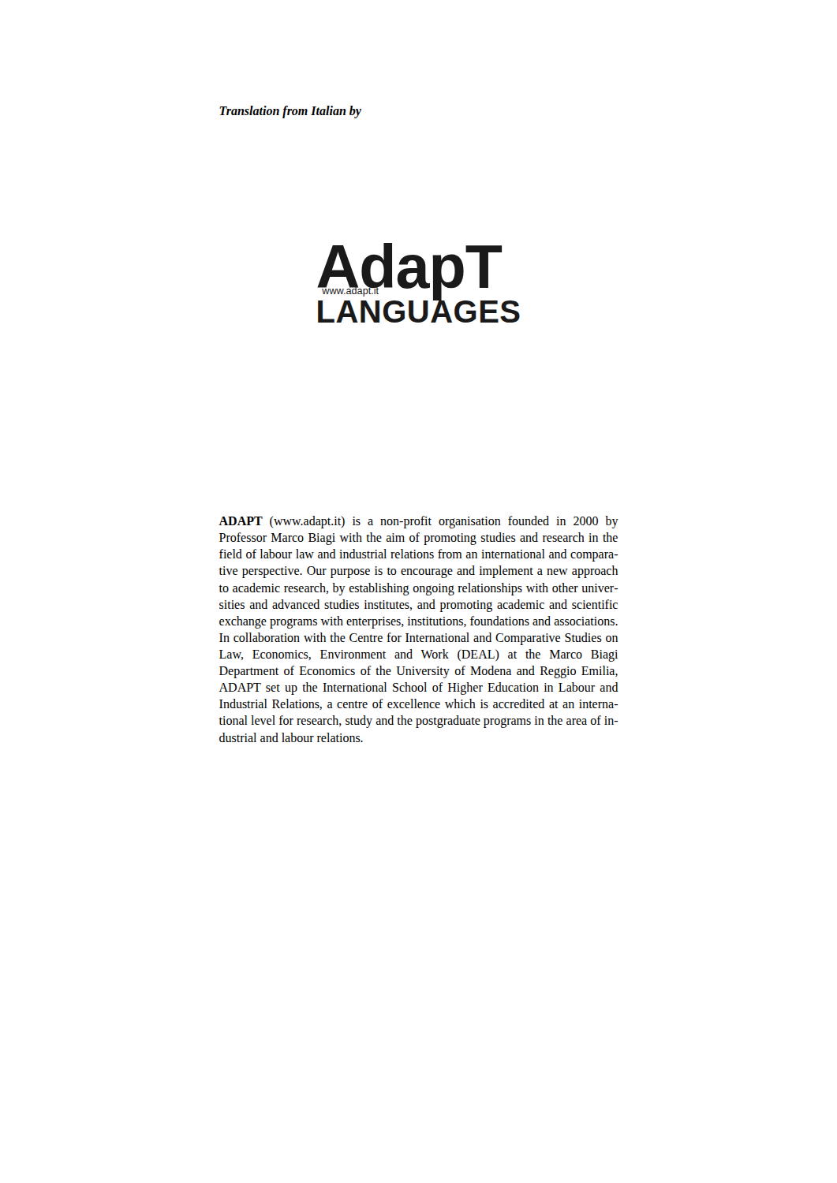Translation from Italian by
AdapTwww.adapt.it LANGUAGES
ADAPT (www.adapt.it) is a non-profit organisation founded in 2000 by Professor Marco Biagi with the aim of promoting studies and research in the field of labour law and industrial relations from an international and comparative perspective. Our purpose is to encourage and implement a new approach to academic research, by establishing ongoing relationships with other universities and advanced studies institutes, and promoting academic and scientific exchange programs with enterprises, institutions, foundations and associations. In collaboration with the Centre for International and Comparative Studies on Law, Economics, Environment and Work (DEAL) at the Marco Biagi Department of Economics of the University of Modena and Reggio Emilia, ADAPT set up the International School of Higher Education in Labour and Industrial Relations, a centre of excellence which is accredited at an international level for research, study and the postgraduate programs in the area of industrial and labour relations.